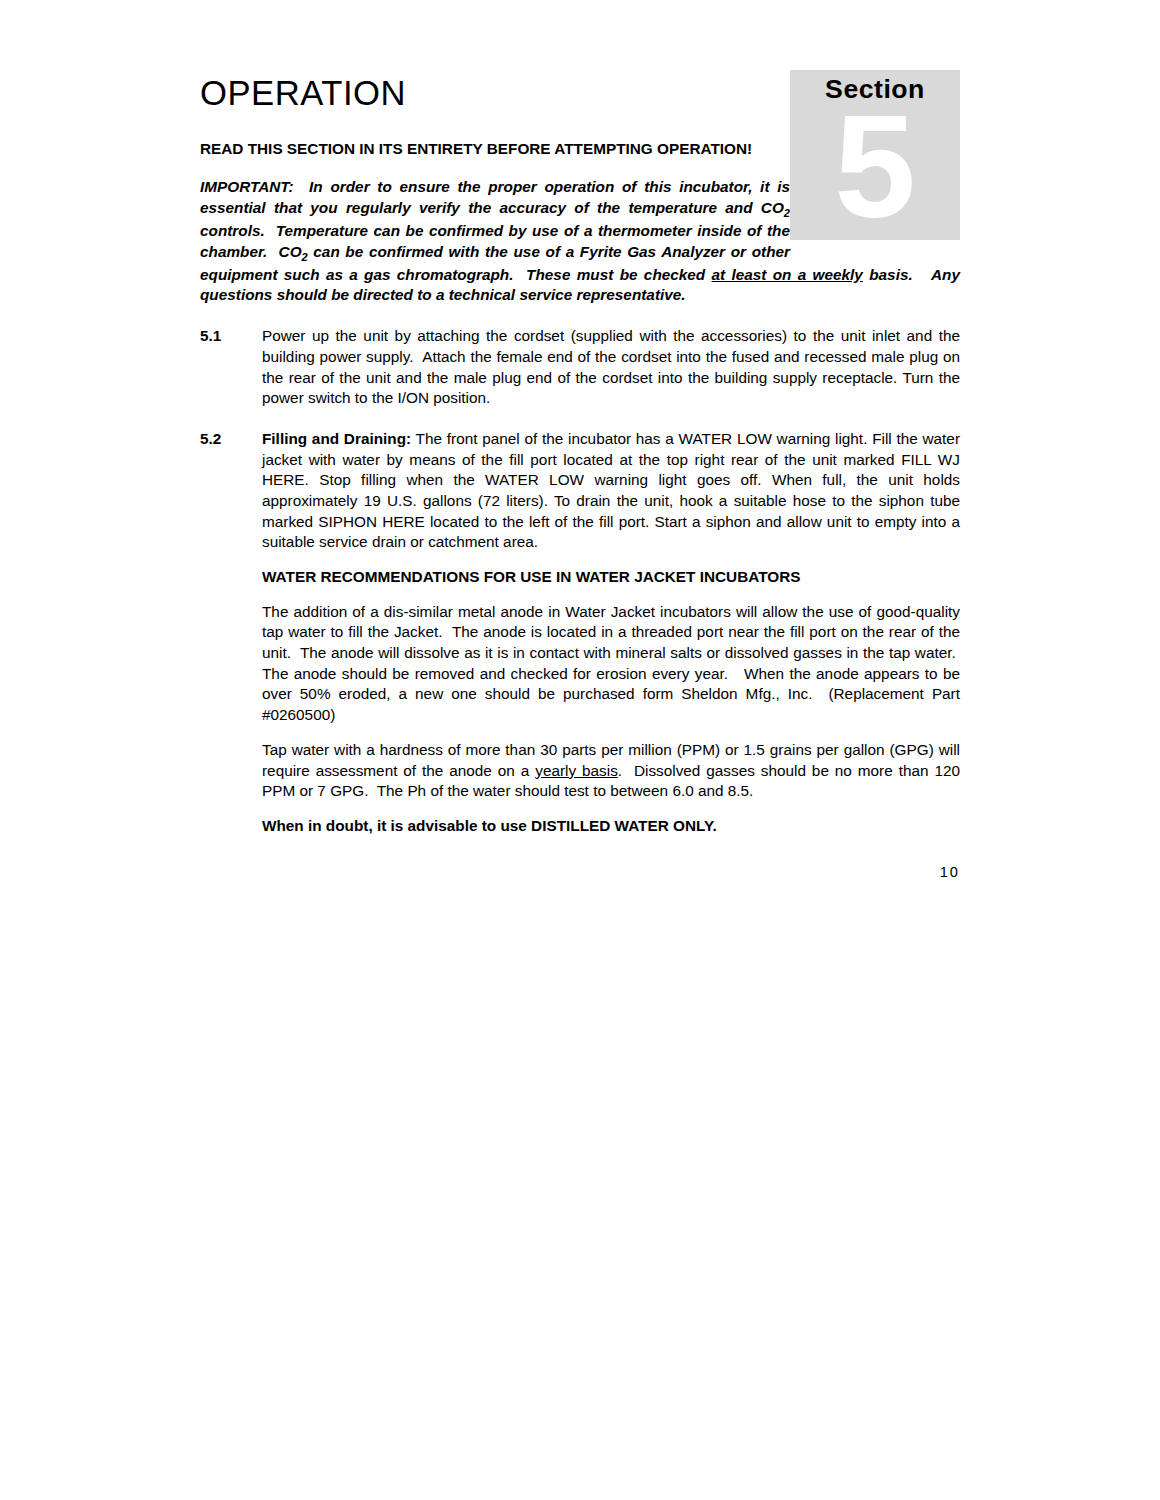Section
5
OPERATION
READ THIS SECTION IN ITS ENTIRETY BEFORE ATTEMPTING OPERATION!
IMPORTANT: In order to ensure the proper operation of this incubator, it is essential that you regularly verify the accuracy of the temperature and CO2 controls. Temperature can be confirmed by use of a thermometer inside of the chamber. CO2 can be confirmed with the use of a Fyrite Gas Analyzer or other equipment such as a gas chromatograph. These must be checked at least on a weekly basis. Any questions should be directed to a technical service representative.
5.1
Power up the unit by attaching the cordset (supplied with the accessories) to the unit inlet and the building power supply. Attach the female end of the cordset into the fused and recessed male plug on the rear of the unit and the male plug end of the cordset into the building supply receptacle. Turn the power switch to the I/ON position.
5.2
Filling and Draining: The front panel of the incubator has a WATER LOW warning light. Fill the water jacket with water by means of the fill port located at the top right rear of the unit marked FILL WJ HERE. Stop filling when the WATER LOW warning light goes off. When full, the unit holds approximately 19 U.S. gallons (72 liters). To drain the unit, hook a suitable hose to the siphon tube marked SIPHON HERE located to the left of the fill port. Start a siphon and allow unit to empty into a suitable service drain or catchment area.
WATER RECOMMENDATIONS FOR USE IN WATER JACKET INCUBATORS
The addition of a dis-similar metal anode in Water Jacket incubators will allow the use of good-quality tap water to fill the Jacket. The anode is located in a threaded port near the fill port on the rear of the unit. The anode will dissolve as it is in contact with mineral salts or dissolved gasses in the tap water. The anode should be removed and checked for erosion every year. When the anode appears to be over 50% eroded, a new one should be purchased form Sheldon Mfg., Inc. (Replacement Part #0260500)
Tap water with a hardness of more than 30 parts per million (PPM) or 1.5 grains per gallon (GPG) will require assessment of the anode on a yearly basis. Dissolved gasses should be no more than 120 PPM or 7 GPG. The Ph of the water should test to between 6.0 and 8.5.
When in doubt, it is advisable to use DISTILLED WATER ONLY.
10